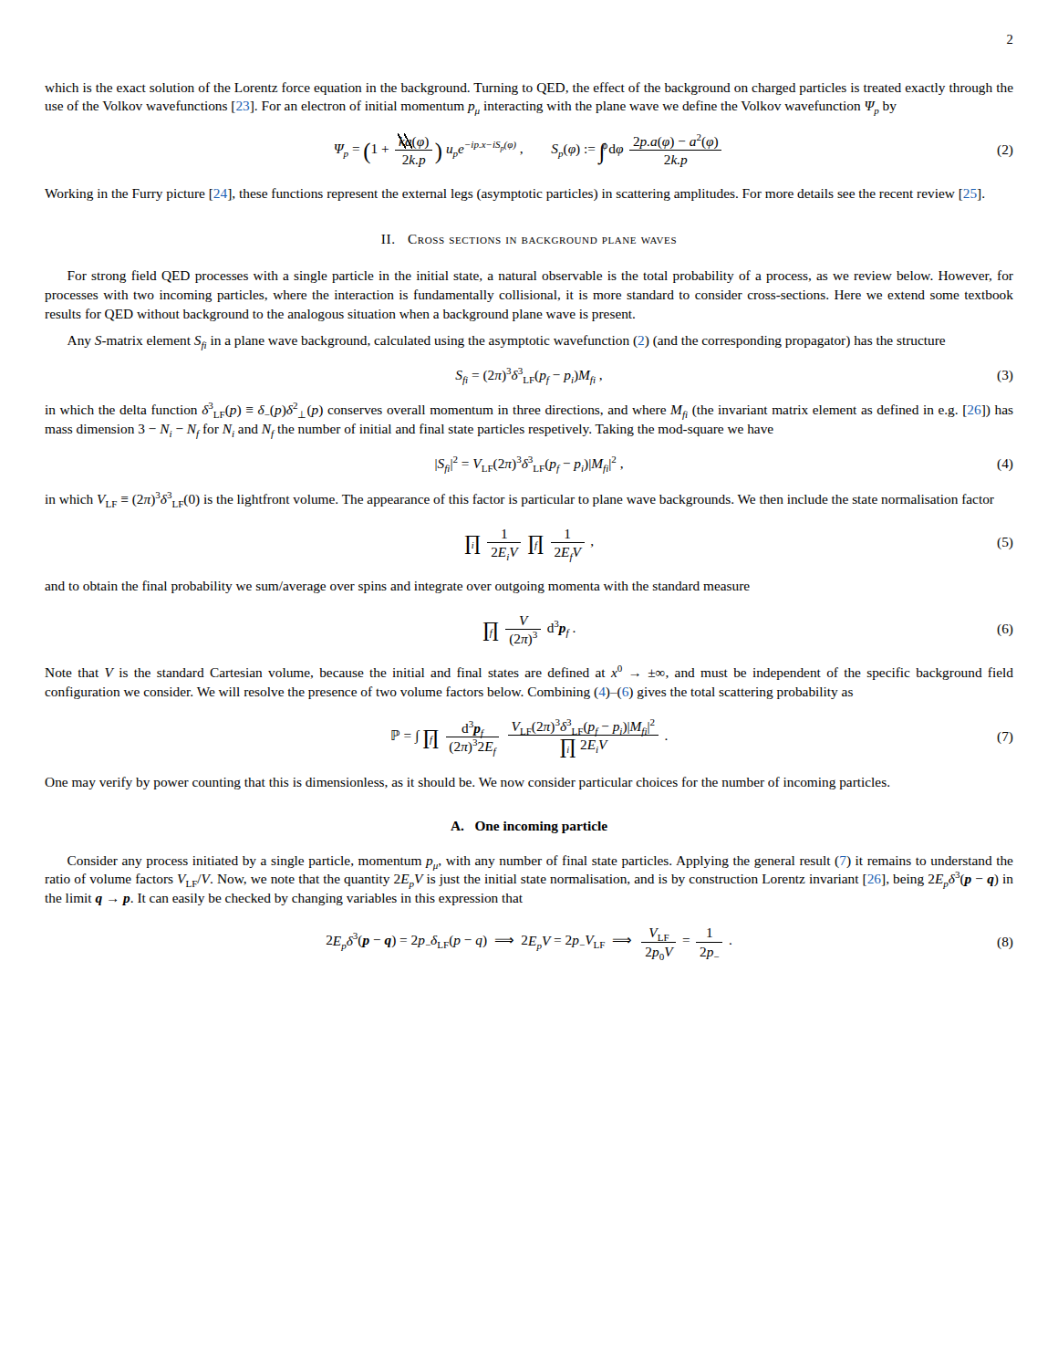2
which is the exact solution of the Lorentz force equation in the background. Turning to QED, the effect of the background on charged particles is treated exactly through the use of the Volkov wavefunctions [23]. For an electron of initial momentum pμ interacting with the plane wave we define the Volkov wavefunction Ψp by
Ψp = (1 + ka(φ) 2k.p) upe−ip.x−iSp(φ) , Sp(φ) := ∫φ dφ 2p.a(φ) − a2(φ) 2k.p
(2)
Working in the Furry picture [24], these functions represent the external legs (asymptotic particles) in scattering amplitudes. For more details see the recent review [25].
II. Cross sections in background plane waves
For strong field QED processes with a single particle in the initial state, a natural observable is the total probability of a process, as we review below. However, for processes with two incoming particles, where the interaction is fundamentally collisional, it is more standard to consider cross-sections. Here we extend some textbook results for QED without background to the analogous situation when a background plane wave is present.
Any S-matrix element Sfi in a plane wave background, calculated using the asymptotic wavefunction (2) (and the corresponding propagator) has the structure
Sfi = (2π)3δ3LF(pf − pi)Mfi ,
(3)
in which the delta function δ3LF(p) ≡ δ−(p)δ2⊥(p) conserves overall momentum in three directions, and where Mfi (the invariant matrix element as defined in e.g. [26]) has mass dimension 3 − Ni − Nf for Ni and Nf the number of initial and final state particles respetively. Taking the mod-square we have
|Sfi|2 = VLF(2π)3δ3LF(pf − pi)|Mfi|2 ,
(4)
in which VLF ≡ (2π)3δ3LF(0) is the lightfront volume. The appearance of this factor is particular to plane wave backgrounds. We then include the state normalisation factor
∏i 12EiV ∏f 12EfV ,
(5)
and to obtain the final probability we sum/average over spins and integrate over outgoing momenta with the standard measure
∏f V(2π)3 d3pf .
(6)
Note that V is the standard Cartesian volume, because the initial and final states are defined at x0 → ±∞, and must be independent of the specific background field configuration we consider. We will resolve the presence of two volume factors below. Combining (4)–(6) gives the total scattering probability as
ℙ = ∫ ∏f d3pf(2π)32Ef VLF(2π)3δ3LF(pf − pi)|Mfi|2∏i 2EiV .
(7)
One may verify by power counting that this is dimensionless, as it should be. We now consider particular choices for the number of incoming particles.
A. One incoming particle
Consider any process initiated by a single particle, momentum pμ, with any number of final state particles. Applying the general result (7) it remains to understand the ratio of volume factors VLF/V. Now, we note that the quantity 2EpV is just the initial state normalisation, and is by construction Lorentz invariant [26], being 2Epδ3(p − q) in the limit q → p. It can easily be checked by changing variables in this expression that
2Epδ3(p − q) = 2p−δLF(p − q) ⟹ 2EpV = 2p−VLF ⟹ VLF 2p0V = 12p− .
(8)